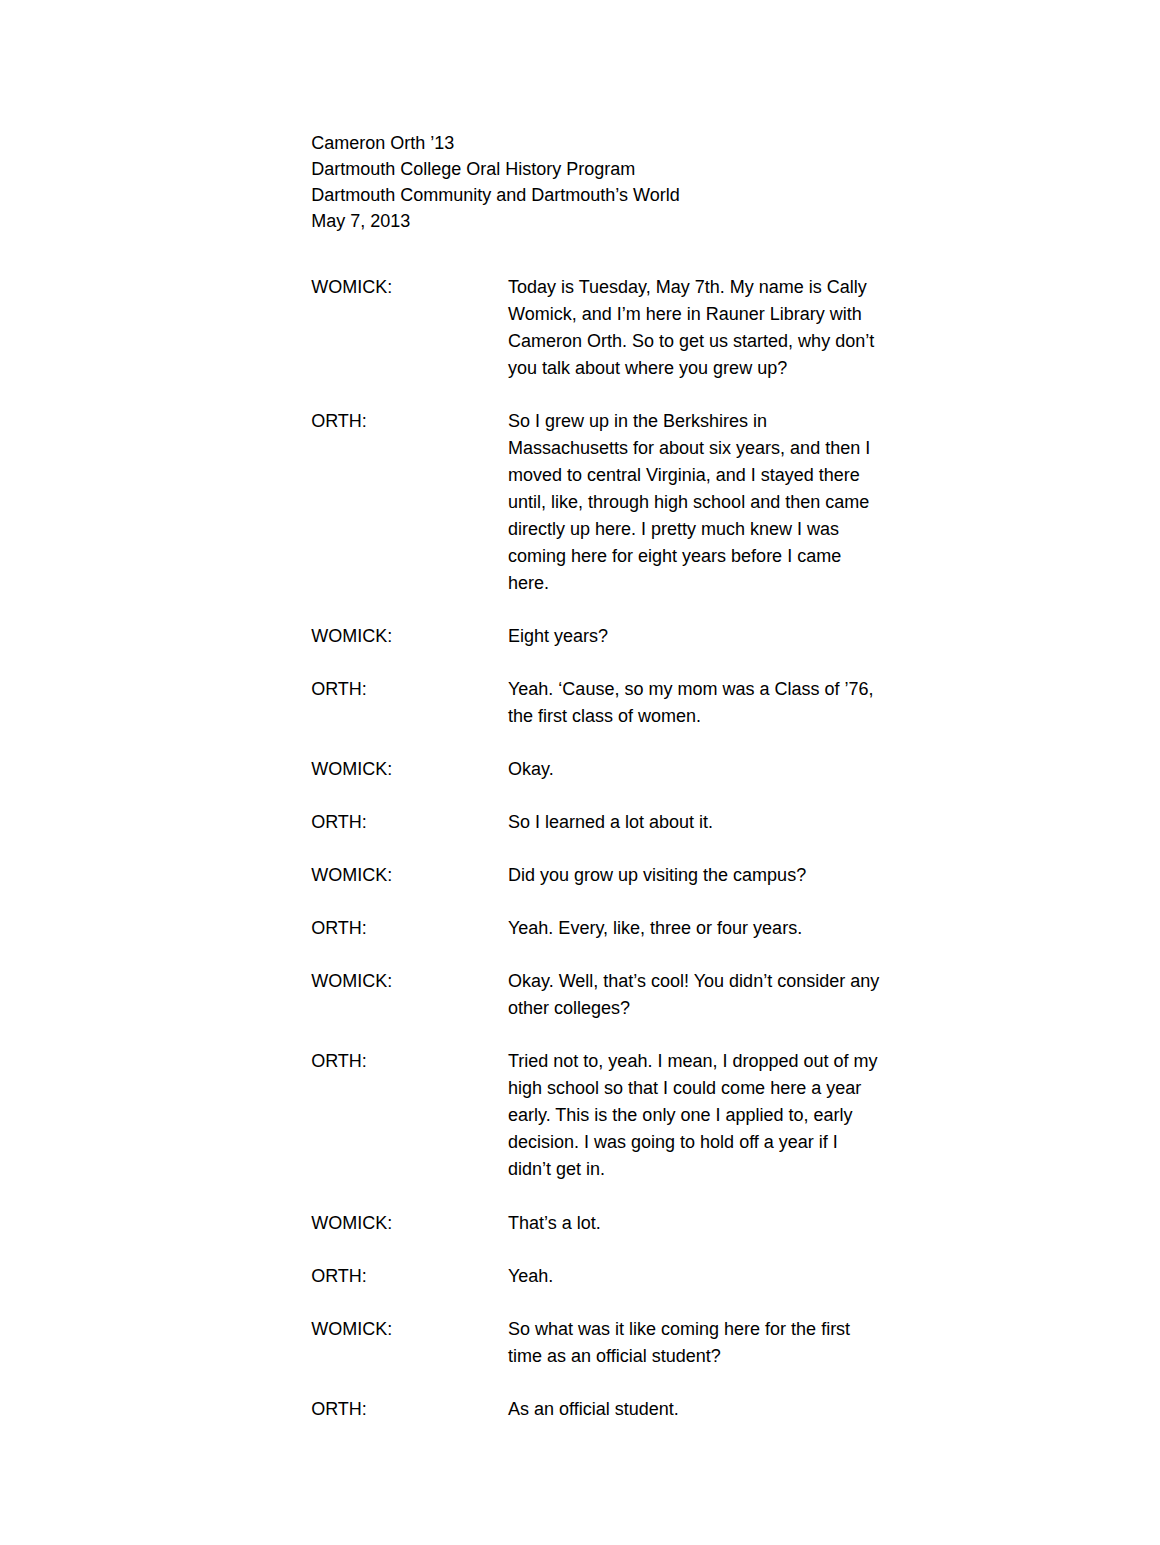Cameron Orth ’13
Dartmouth College Oral History Program
Dartmouth Community and Dartmouth’s World
May 7, 2013
| WOMICK: | Today is Tuesday, May 7th. My name is Cally Womick, and I’m here in Rauner Library with Cameron Orth. So to get us started, why don’t you talk about where you grew up? |
| ORTH: | So I grew up in the Berkshires in Massachusetts for about six years, and then I moved to central Virginia, and I stayed there until, like, through high school and then came directly up here. I pretty much knew I was coming here for eight years before I came here. |
| WOMICK: | Eight years? |
| ORTH: | Yeah. ‘Cause, so my mom was a Class of ’76, the first class of women. |
| WOMICK: | Okay. |
| ORTH: | So I learned a lot about it. |
| WOMICK: | Did you grow up visiting the campus? |
| ORTH: | Yeah. Every, like, three or four years. |
| WOMICK: | Okay. Well, that’s cool! You didn’t consider any other colleges? |
| ORTH: | Tried not to, yeah. I mean, I dropped out of my high school so that I could come here a year early. This is the only one I applied to, early decision. I was going to hold off a year if I didn’t get in. |
| WOMICK: | That’s a lot. |
| ORTH: | Yeah. |
| WOMICK: | So what was it like coming here for the first time as an official student? |
| ORTH: | As an official student. |